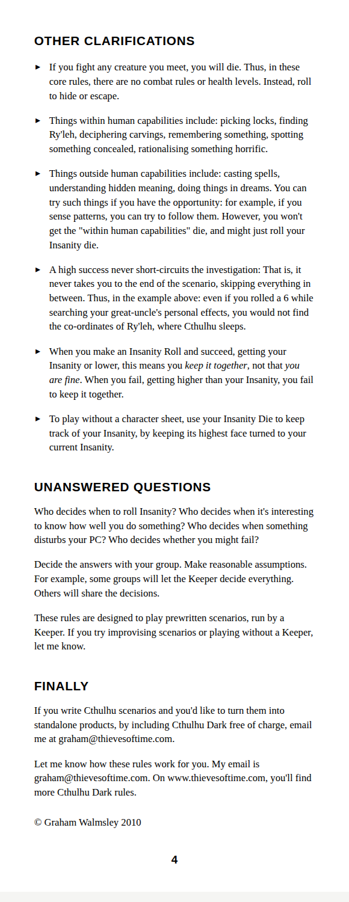Other Clarifications
If you fight any creature you meet, you will die. Thus, in these core rules, there are no combat rules or health levels. Instead, roll to hide or escape.
Things within human capabilities include: picking locks, finding Ry'leh, deciphering carvings, remembering something, spotting something concealed, rationalising something horrific.
Things outside human capabilities include: casting spells, understanding hidden meaning, doing things in dreams. You can try such things if you have the opportunity: for example, if you sense patterns, you can try to follow them. However, you won't get the "within human capabilities" die, and might just roll your Insanity die.
A high success never short-circuits the investigation: That is, it never takes you to the end of the scenario, skipping everything in between. Thus, in the example above: even if you rolled a 6 while searching your great-uncle's personal effects, you would not find the co-ordinates of Ry'leh, where Cthulhu sleeps.
When you make an Insanity Roll and succeed, getting your Insanity or lower, this means you keep it together, not that you are fine. When you fail, getting higher than your Insanity, you fail to keep it together.
To play without a character sheet, use your Insanity Die to keep track of your Insanity, by keeping its highest face turned to your current Insanity.
Unanswered Questions
Who decides when to roll Insanity? Who decides when it's interesting to know how well you do something? Who decides when something disturbs your PC? Who decides whether you might fail?
Decide the answers with your group. Make reasonable assumptions. For example, some groups will let the Keeper decide everything. Others will share the decisions.
These rules are designed to play prewritten scenarios, run by a Keeper. If you try improvising scenarios or playing without a Keeper, let me know.
Finally
If you write Cthulhu scenarios and you'd like to turn them into standalone products, by including Cthulhu Dark free of charge, email me at graham@thievesoftime.com.
Let me know how these rules work for you. My email is graham@thievesoftime.com. On www.thievesoftime.com, you'll find more Cthulhu Dark rules.
© Graham Walmsley 2010
4